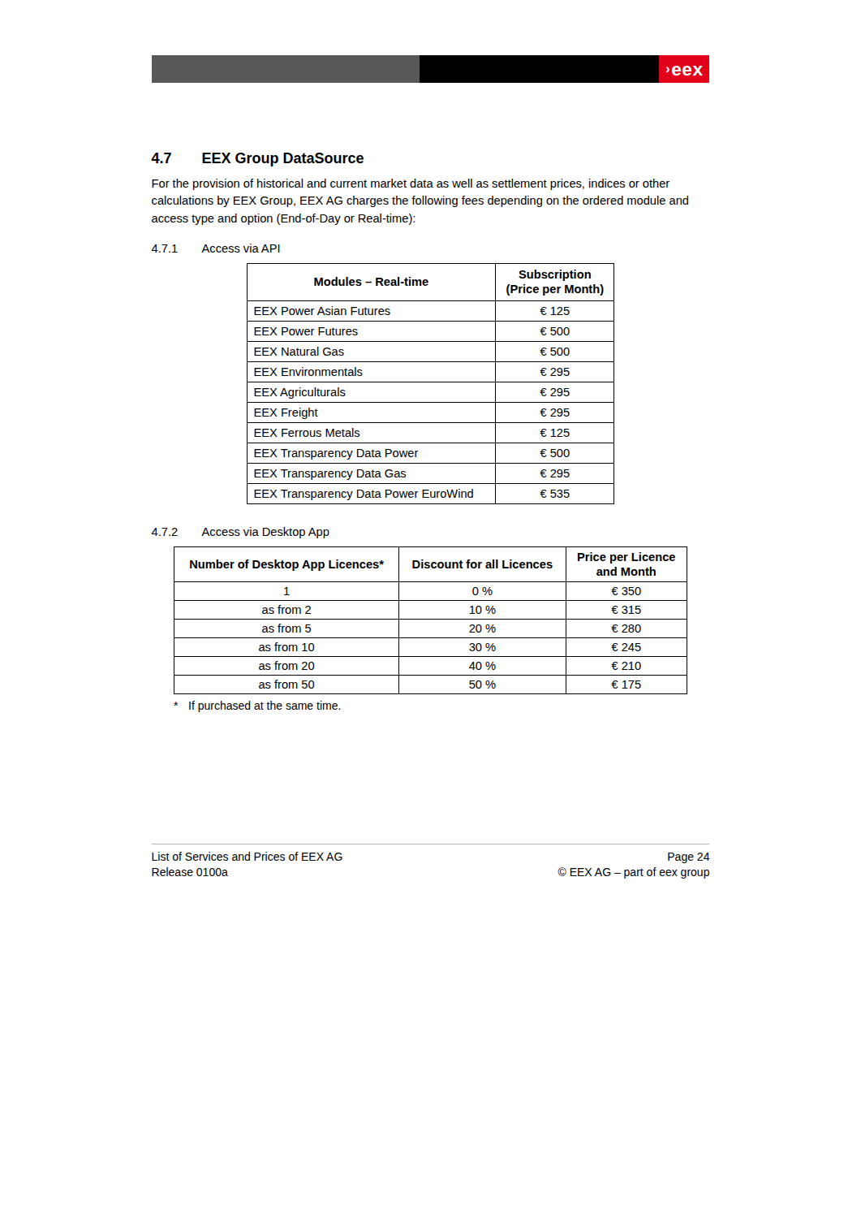›eex
4.7 EEX Group DataSource
For the provision of historical and current market data as well as settlement prices, indices or other calculations by EEX Group, EEX AG charges the following fees depending on the ordered module and access type and option (End-of-Day or Real-time):
4.7.1 Access via API
| Modules – Real-time | Subscription (Price per Month) |
| --- | --- |
| EEX Power Asian Futures | € 125 |
| EEX Power Futures | € 500 |
| EEX Natural Gas | € 500 |
| EEX Environmentals | € 295 |
| EEX Agriculturals | € 295 |
| EEX Freight | € 295 |
| EEX Ferrous Metals | € 125 |
| EEX Transparency Data Power | € 500 |
| EEX Transparency Data Gas | € 295 |
| EEX Transparency Data Power EuroWind | € 535 |
4.7.2 Access via Desktop App
| Number of Desktop App Licences* | Discount for all Licences | Price per Licence and Month |
| --- | --- | --- |
| 1 | 0 % | € 350 |
| as from 2 | 10 % | € 315 |
| as from 5 | 20 % | € 280 |
| as from 10 | 30 % | € 245 |
| as from 20 | 40 % | € 210 |
| as from 50 | 50 % | € 175 |
*If purchased at the same time.
List of Services and Prices of EEX AG
Release 0100a
Page 24
© EEX AG – part of eex group